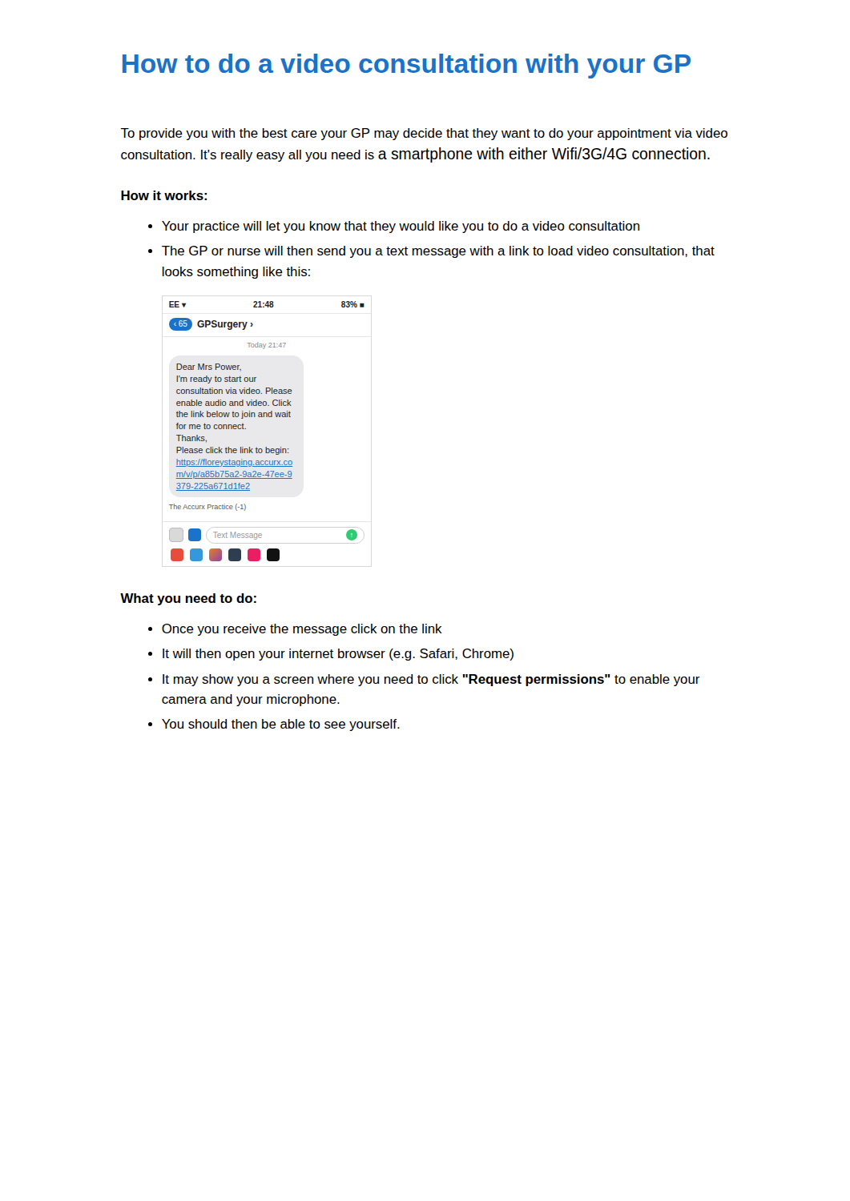How to do a video consultation with your GP
To provide you with the best care your GP may decide that they want to do your appointment via video consultation. It's really easy all you need is a smartphone with either Wifi/3G/4G connection.
How it works:
Your practice will let you know that they would like you to do a video consultation
The GP or nurse will then send you a text message with a link to load video consultation, that looks something like this:
EE ▾ 21:48 83% ■
‹ 65 GPSurgery ›
Today 21:47
Dear Mrs Power,
I'm ready to start our consultation via video. Please enable audio and video. Click the link below to join and wait for me to connect.
Thanks,
Please click the link to begin: https://floreystaging.accurx.com/v/p/a85b75a2-9a2e-47ee-9379-225a671d1fe2
The Accurx Practice (-1)
Text Message↑
What you need to do:
Once you receive the message click on the link
It will then open your internet browser (e.g. Safari, Chrome)
It may show you a screen where you need to click "Request permissions" to enable your camera and your microphone.
You should then be able to see yourself.